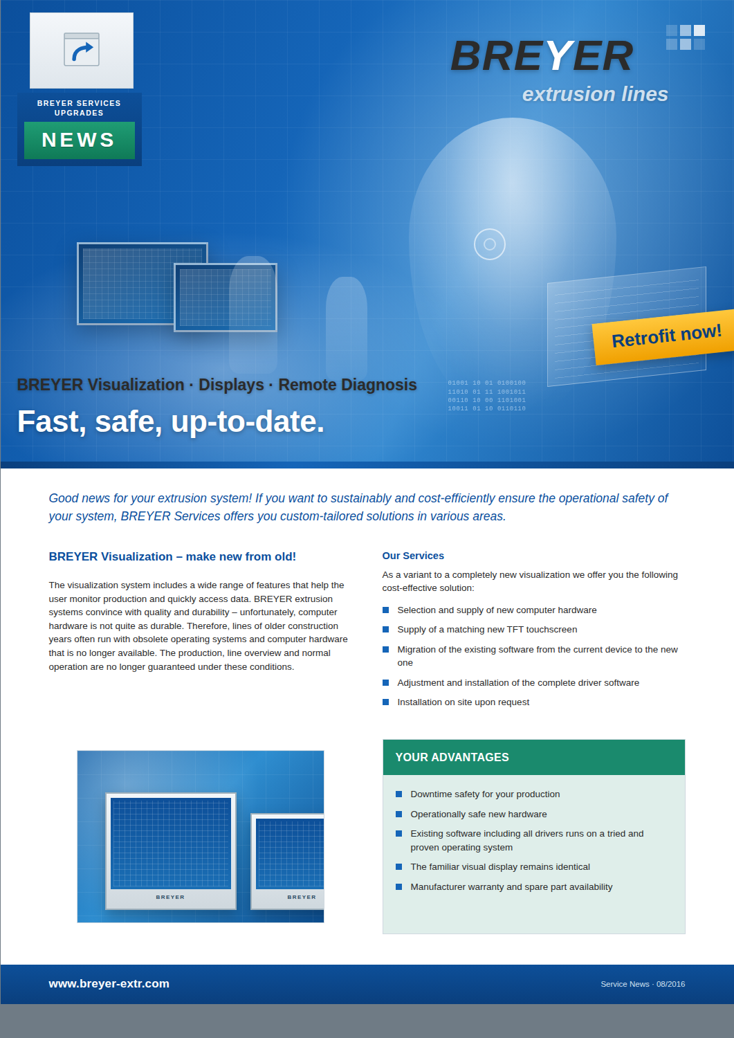01001 10 01 0100100
11010 01 11 1001011
00110 10 00 1101001
10011 01 10 0110110
BREYER SERVICES
UPGRADES
NEWS
BREYER
extrusion lines
Retrofit now!
BREYER Visualization · Displays · Remote Diagnosis
Fast, safe, up-to-date.
Good news for your extrusion system! If you want to sustainably and cost-efficiently ensure the operational safety of your system, BREYER Services offers you custom-tailored solutions in various areas.
BREYER Visualization – make new from old!
The visualization system includes a wide range of features that help the user monitor production and quickly access data. BREYER extrusion systems convince with quality and durability – unfortunately, computer hardware is not quite as durable. Therefore, lines of older construction years often run with obsolete operating systems and computer hardware that is no longer available. The production, line overview and normal operation are no longer guaranteed under these conditions.
Our Services
As a variant to a completely new visualization we offer you the following cost-effective solution:
Selection and supply of new computer hardware
Supply of a matching new TFT touchscreen
Migration of the existing software from the current device to the new one
Adjustment and installation of the complete driver software
Installation on site upon request
BREYER
BREYER
YOUR ADVANTAGES
Downtime safety for your production
Operationally safe new hardware
Existing software including all drivers runs on a tried and proven operating system
The familiar visual display remains identical
Manufacturer warranty and spare part availability
www.breyer-extr.com Service News · 08/2016